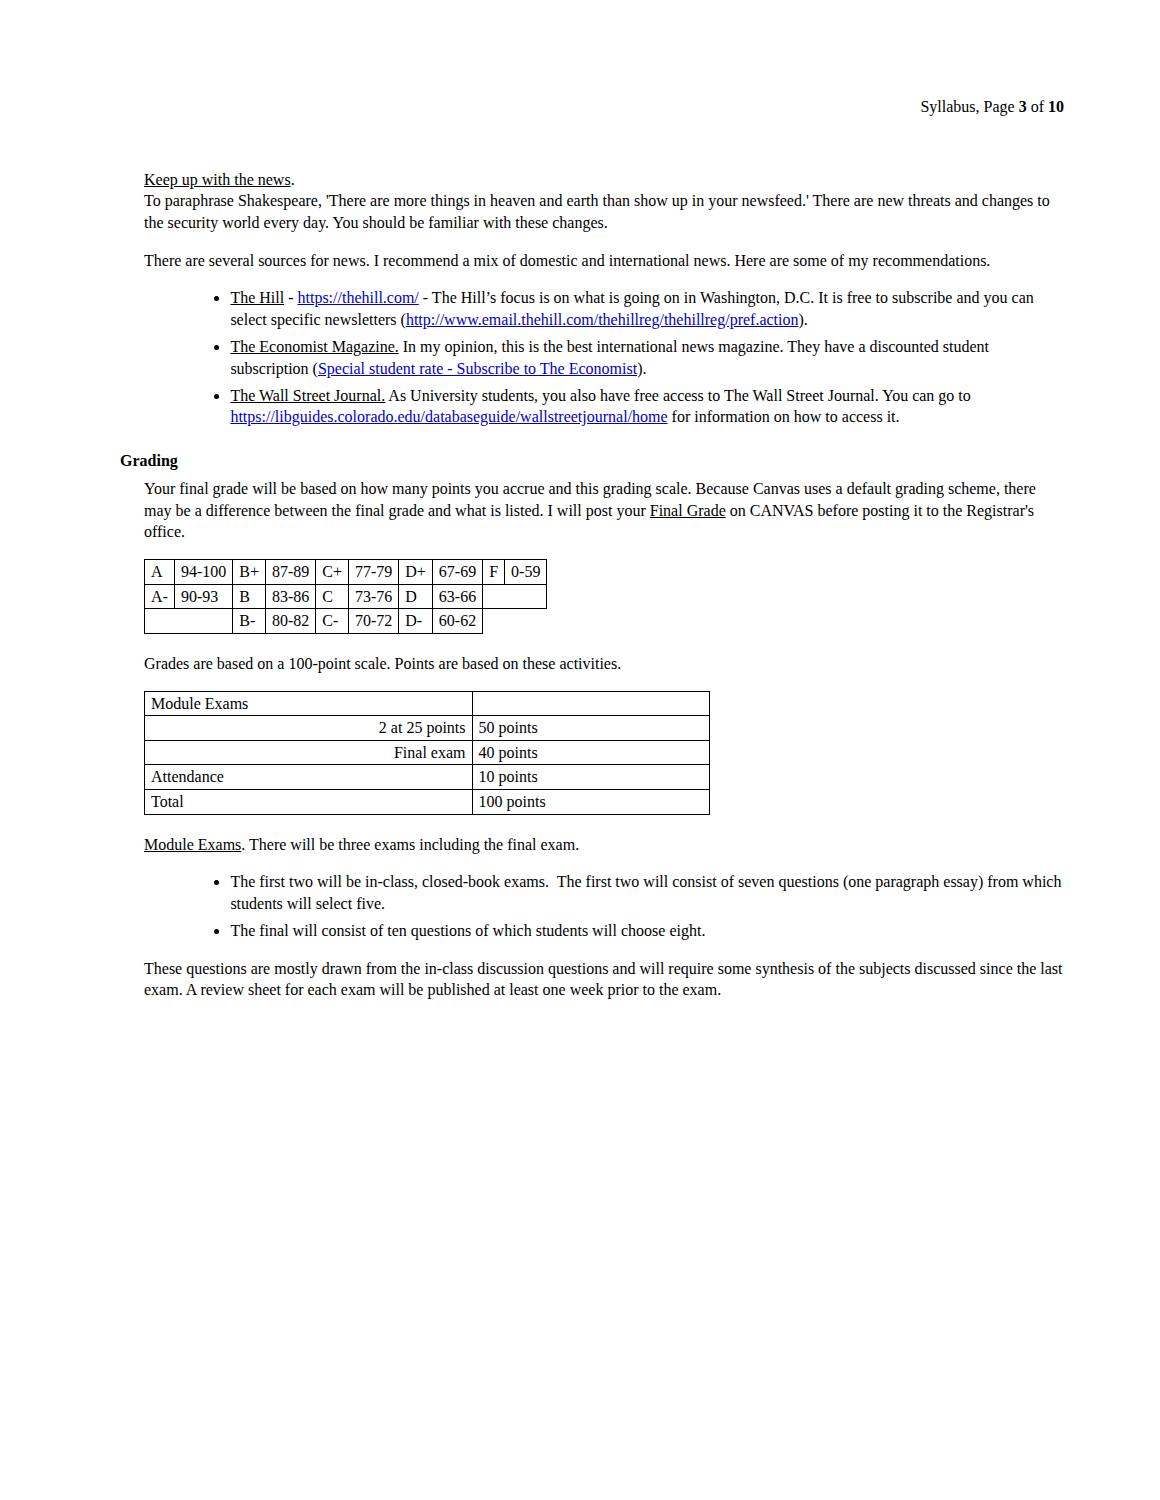Syllabus, Page 3 of 10
Keep up with the news.
To paraphrase Shakespeare, 'There are more things in heaven and earth than show up in your newsfeed.' There are new threats and changes to the security world every day. You should be familiar with these changes.
There are several sources for news. I recommend a mix of domestic and international news. Here are some of my recommendations.
The Hill - https://thehill.com/ - The Hill’s focus is on what is going on in Washington, D.C. It is free to subscribe and you can select specific newsletters (http://www.email.thehill.com/thehillreg/thehillreg/pref.action).
The Economist Magazine. In my opinion, this is the best international news magazine. They have a discounted student subscription (Special student rate - Subscribe to The Economist).
The Wall Street Journal. As University students, you also have free access to The Wall Street Journal. You can go to https://libguides.colorado.edu/databaseguide/wallstreetjournal/home for information on how to access it.
Grading
Your final grade will be based on how many points you accrue and this grading scale. Because Canvas uses a default grading scheme, there may be a difference between the final grade and what is listed. I will post your Final Grade on CANVAS before posting it to the Registrar's office.
| A | 94-100 | B+ | 87-89 | C+ | 77-79 | D+ | 67-69 | F | 0-59 |
| A- | 90-93 | B | 83-86 | C | 73-76 | D | 63-66 | |
| | B- | 80-82 | C- | 70-72 | D- | 60-62 | |
Grades are based on a 100-point scale. Points are based on these activities.
| Module Exams | |
| 2 at 25 points | 50 points |
| Final exam | 40 points |
| Attendance | 10 points |
| Total | 100 points |
Module Exams. There will be three exams including the final exam.
The first two will be in-class, closed-book exams. The first two will consist of seven questions (one paragraph essay) from which students will select five.
The final will consist of ten questions of which students will choose eight.
These questions are mostly drawn from the in-class discussion questions and will require some synthesis of the subjects discussed since the last exam. A review sheet for each exam will be published at least one week prior to the exam.